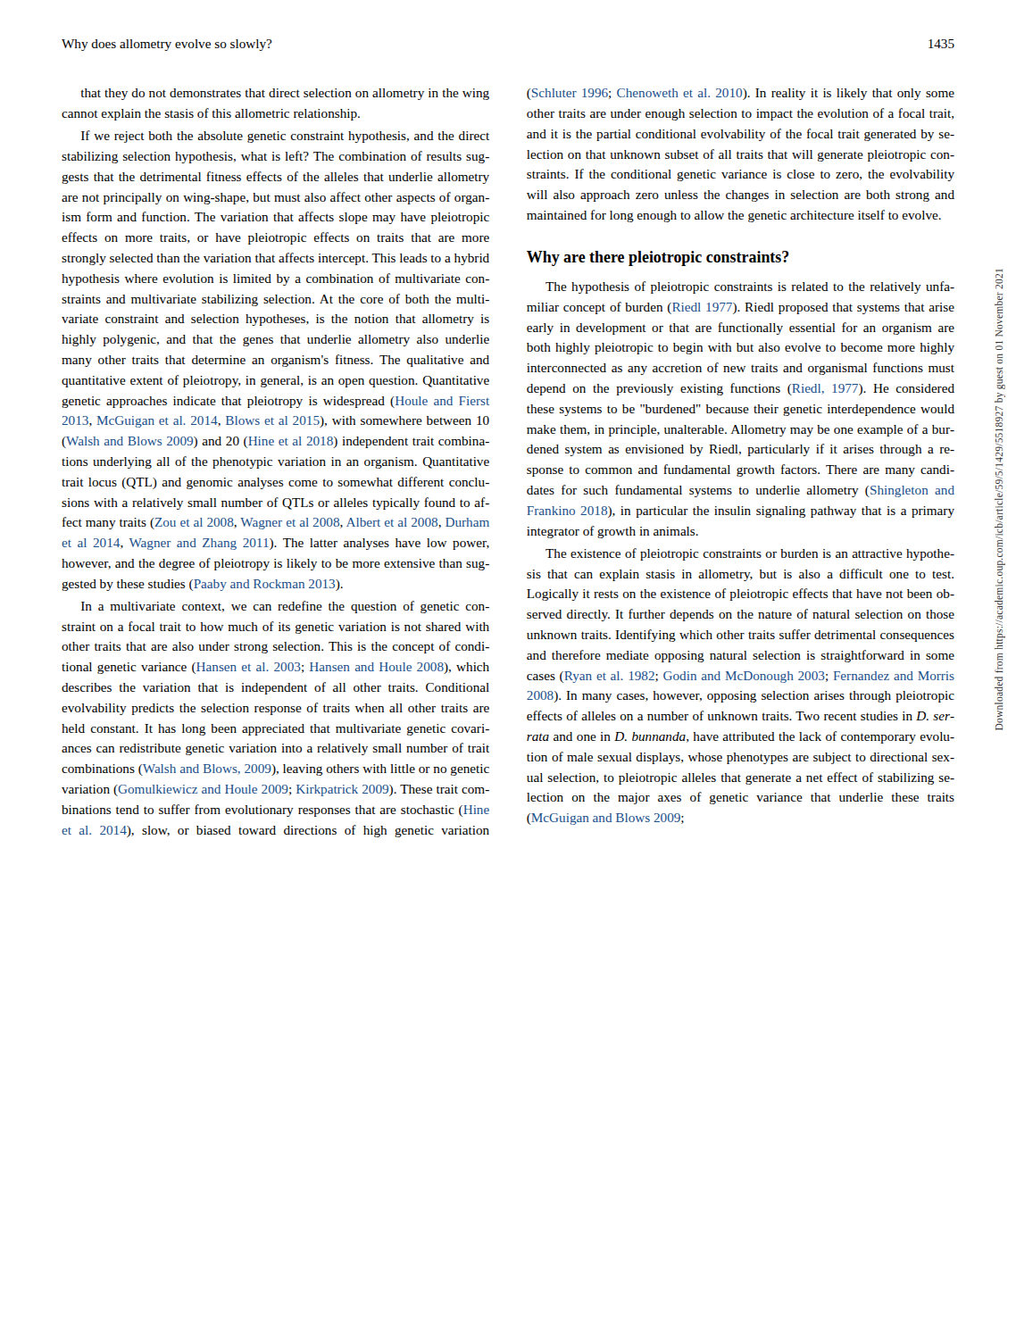Why does allometry evolve so slowly? 1435
Downloaded from https://academic.oup.com/icb/article/59/5/1429/5518927 by guest on 01 November 2021
that they do not demonstrates that direct selection on allometry in the wing cannot explain the stasis of this allometric relationship.
If we reject both the absolute genetic constraint hypothesis, and the direct stabilizing selection hypothesis, what is left? The combination of results suggests that the detrimental fitness effects of the alleles that underlie allometry are not principally on wing-shape, but must also affect other aspects of organism form and function. The variation that affects slope may have pleiotropic effects on more traits, or have pleiotropic effects on traits that are more strongly selected than the variation that affects intercept. This leads to a hybrid hypothesis where evolution is limited by a combination of multivariate constraints and multivariate stabilizing selection. At the core of both the multivariate constraint and selection hypotheses, is the notion that allometry is highly polygenic, and that the genes that underlie allometry also underlie many other traits that determine an organism's fitness. The qualitative and quantitative extent of pleiotropy, in general, is an open question. Quantitative genetic approaches indicate that pleiotropy is widespread (Houle and Fierst 2013, McGuigan et al. 2014, Blows et al 2015), with somewhere between 10 (Walsh and Blows 2009) and 20 (Hine et al 2018) independent trait combinations underlying all of the phenotypic variation in an organism. Quantitative trait locus (QTL) and genomic analyses come to somewhat different conclusions with a relatively small number of QTLs or alleles typically found to affect many traits (Zou et al 2008, Wagner et al 2008, Albert et al 2008, Durham et al 2014, Wagner and Zhang 2011). The latter analyses have low power, however, and the degree of pleiotropy is likely to be more extensive than suggested by these studies (Paaby and Rockman 2013).
In a multivariate context, we can redefine the question of genetic constraint on a focal trait to how much of its genetic variation is not shared with other traits that are also under strong selection. This is the concept of conditional genetic variance (Hansen et al. 2003; Hansen and Houle 2008), which describes the variation that is independent of all other traits. Conditional evolvability predicts the selection response of traits when all other traits are held constant. It has long been appreciated that multivariate genetic covariances can redistribute genetic variation into a relatively small number of trait combinations (Walsh and Blows, 2009), leaving others with little or no genetic variation (Gomulkiewicz and Houle 2009; Kirkpatrick 2009). These trait combinations tend to suffer from evolutionary responses that are stochastic (Hine et al. 2014), slow, or biased toward directions of high genetic variation (Schluter 1996; Chenoweth et al. 2010). In reality it is likely that only some other traits are under enough selection to impact the evolution of a focal trait, and it is the partial conditional evolvability of the focal trait generated by selection on that unknown subset of all traits that will generate pleiotropic constraints. If the conditional genetic variance is close to zero, the evolvability will also approach zero unless the changes in selection are both strong and maintained for long enough to allow the genetic architecture itself to evolve.
Why are there pleiotropic constraints?
The hypothesis of pleiotropic constraints is related to the relatively unfamiliar concept of burden (Riedl 1977). Riedl proposed that systems that arise early in development or that are functionally essential for an organism are both highly pleiotropic to begin with but also evolve to become more highly interconnected as any accretion of new traits and organismal functions must depend on the previously existing functions (Riedl, 1977). He considered these systems to be "burdened" because their genetic interdependence would make them, in principle, unalterable. Allometry may be one example of a burdened system as envisioned by Riedl, particularly if it arises through a response to common and fundamental growth factors. There are many candidates for such fundamental systems to underlie allometry (Shingleton and Frankino 2018), in particular the insulin signaling pathway that is a primary integrator of growth in animals.
The existence of pleiotropic constraints or burden is an attractive hypothesis that can explain stasis in allometry, but is also a difficult one to test. Logically it rests on the existence of pleiotropic effects that have not been observed directly. It further depends on the nature of natural selection on those unknown traits. Identifying which other traits suffer detrimental consequences and therefore mediate opposing natural selection is straightforward in some cases (Ryan et al. 1982; Godin and McDonough 2003; Fernandez and Morris 2008). In many cases, however, opposing selection arises through pleiotropic effects of alleles on a number of unknown traits. Two recent studies in D. serrata and one in D. bunnanda, have attributed the lack of contemporary evolution of male sexual displays, whose phenotypes are subject to directional sexual selection, to pleiotropic alleles that generate a net effect of stabilizing selection on the major axes of genetic variance that underlie these traits (McGuigan and Blows 2009;